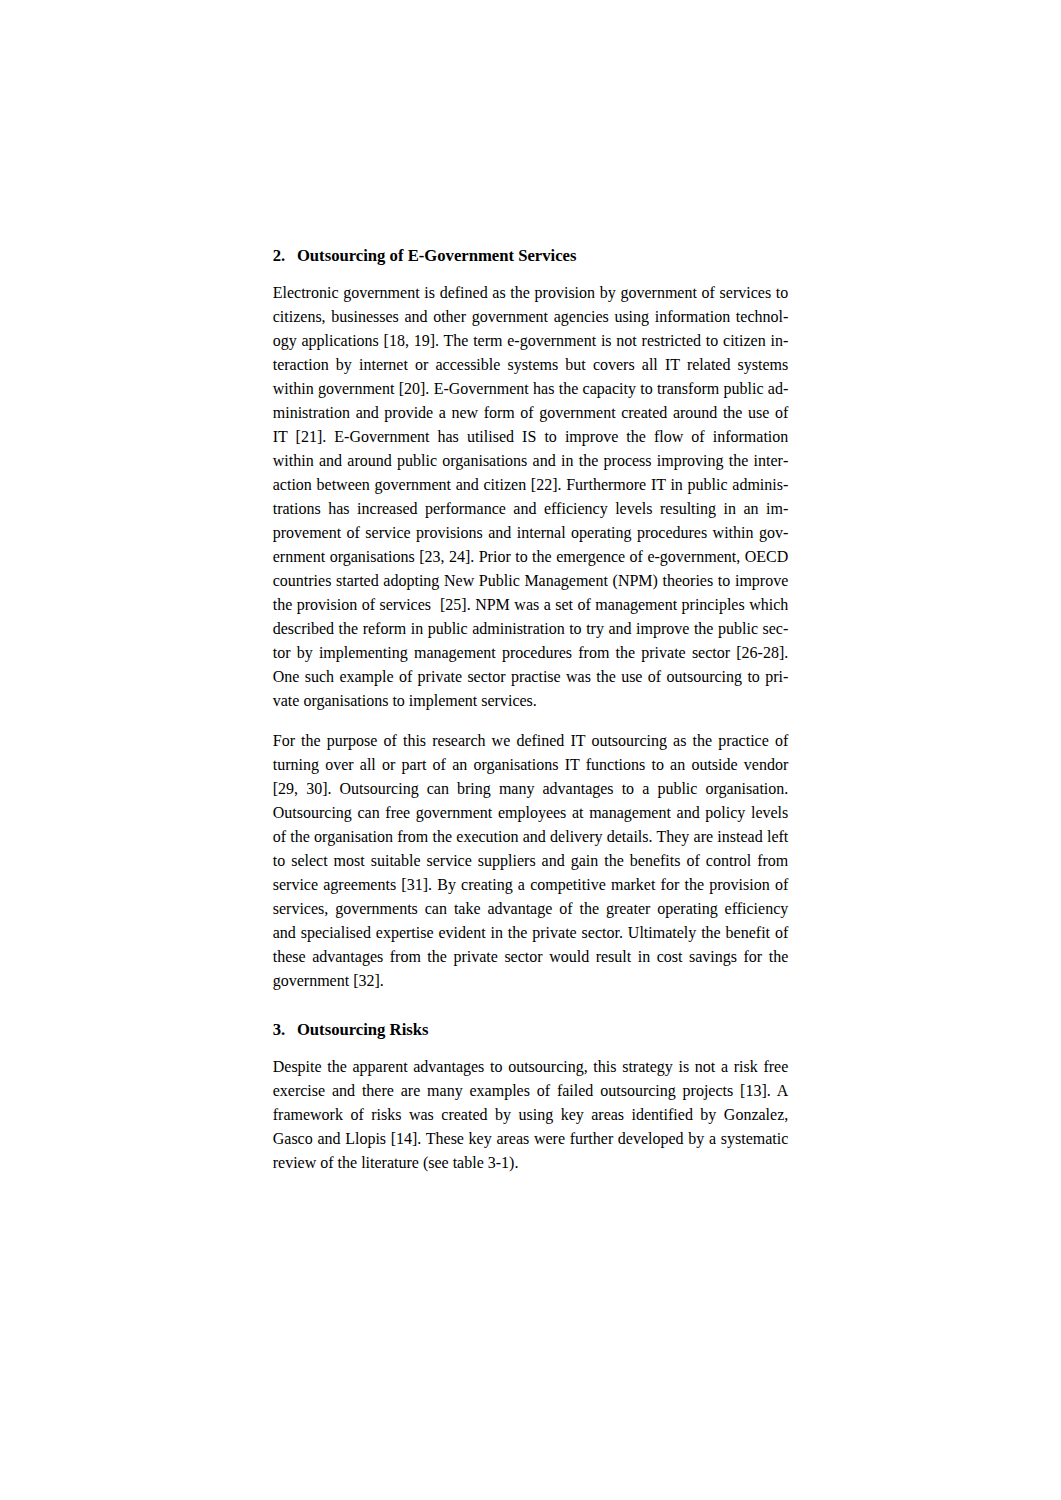2. Outsourcing of E-Government Services
Electronic government is defined as the provision by government of services to citizens, businesses and other government agencies using information technology applications [18, 19]. The term e-government is not restricted to citizen interaction by internet or accessible systems but covers all IT related systems within government [20]. E-Government has the capacity to transform public administration and provide a new form of government created around the use of IT [21]. E-Government has utilised IS to improve the flow of information within and around public organisations and in the process improving the interaction between government and citizen [22]. Furthermore IT in public administrations has increased performance and efficiency levels resulting in an improvement of service provisions and internal operating procedures within government organisations [23, 24]. Prior to the emergence of e-government, OECD countries started adopting New Public Management (NPM) theories to improve the provision of services [25]. NPM was a set of management principles which described the reform in public administration to try and improve the public sector by implementing management procedures from the private sector [26-28]. One such example of private sector practise was the use of outsourcing to private organisations to implement services.
For the purpose of this research we defined IT outsourcing as the practice of turning over all or part of an organisations IT functions to an outside vendor [29, 30]. Outsourcing can bring many advantages to a public organisation. Outsourcing can free government employees at management and policy levels of the organisation from the execution and delivery details. They are instead left to select most suitable service suppliers and gain the benefits of control from service agreements [31]. By creating a competitive market for the provision of services, governments can take advantage of the greater operating efficiency and specialised expertise evident in the private sector. Ultimately the benefit of these advantages from the private sector would result in cost savings for the government [32].
3. Outsourcing Risks
Despite the apparent advantages to outsourcing, this strategy is not a risk free exercise and there are many examples of failed outsourcing projects [13]. A framework of risks was created by using key areas identified by Gonzalez, Gasco and Llopis [14]. These key areas were further developed by a systematic review of the literature (see table 3-1).